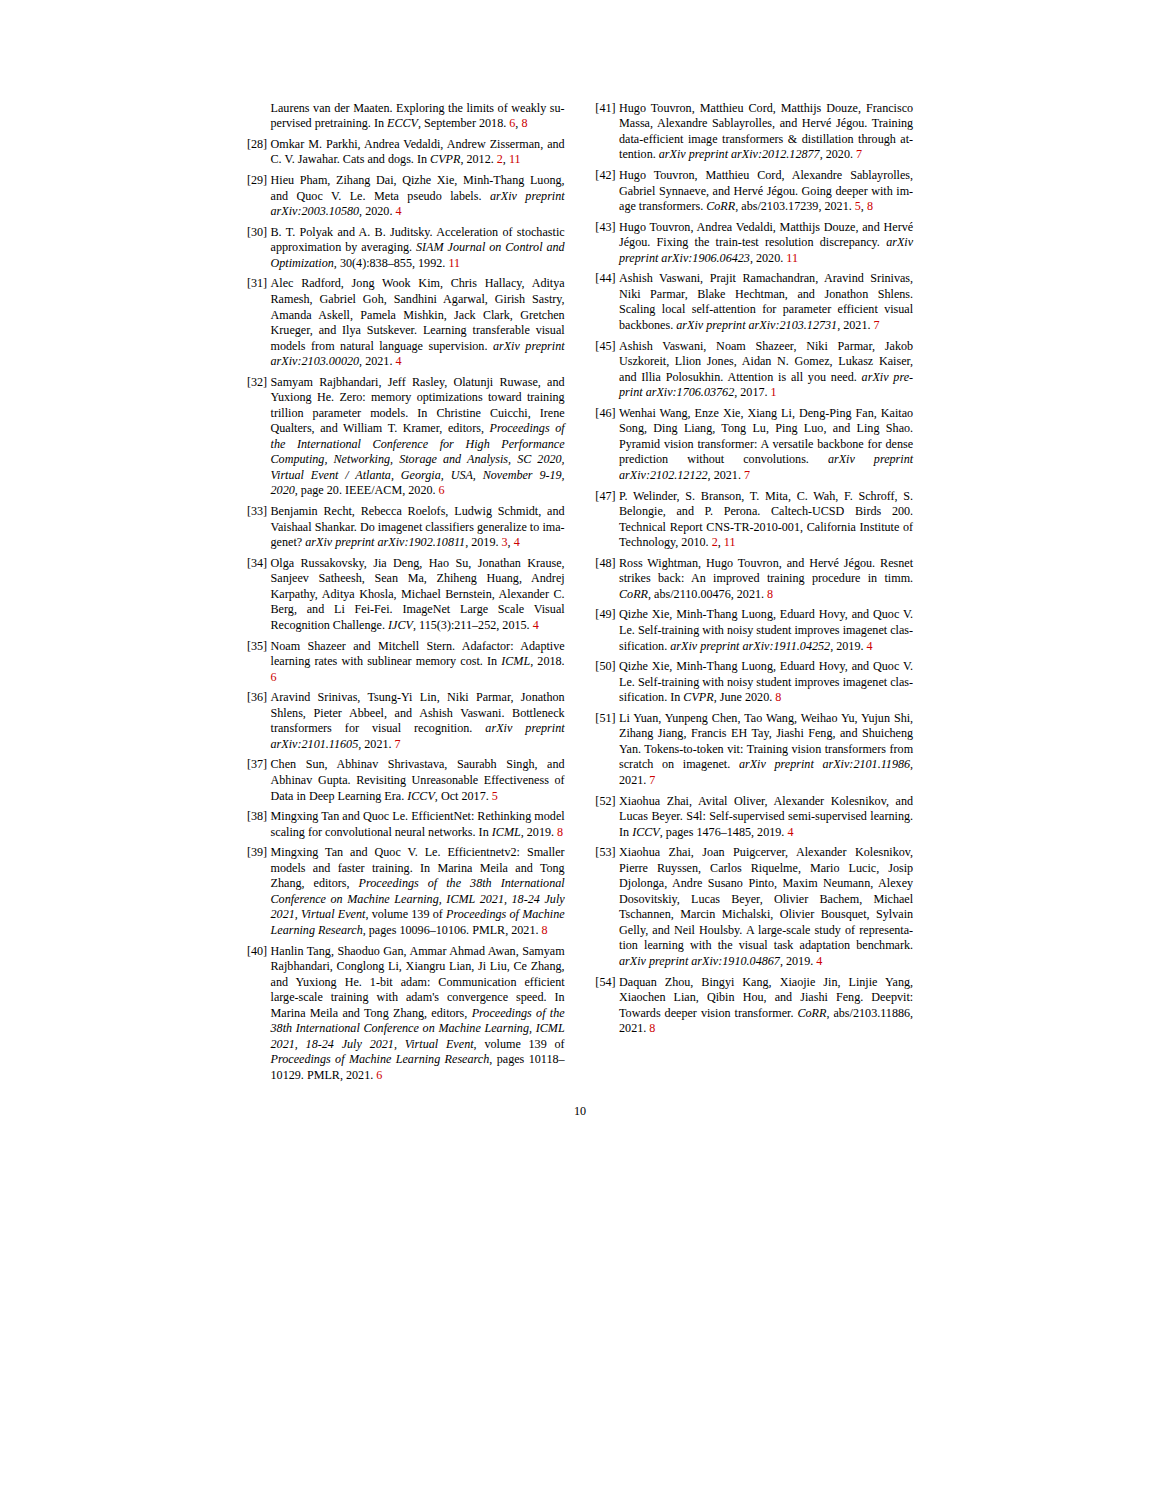Laurens van der Maaten. Exploring the limits of weakly supervised pretraining. In ECCV, September 2018. 6, 8
[28] Omkar M. Parkhi, Andrea Vedaldi, Andrew Zisserman, and C. V. Jawahar. Cats and dogs. In CVPR, 2012. 2, 11
[29] Hieu Pham, Zihang Dai, Qizhe Xie, Minh-Thang Luong, and Quoc V. Le. Meta pseudo labels. arXiv preprint arXiv:2003.10580, 2020. 4
[30] B. T. Polyak and A. B. Juditsky. Acceleration of stochastic approximation by averaging. SIAM Journal on Control and Optimization, 30(4):838–855, 1992. 11
[31] Alec Radford, Jong Wook Kim, Chris Hallacy, Aditya Ramesh, Gabriel Goh, Sandhini Agarwal, Girish Sastry, Amanda Askell, Pamela Mishkin, Jack Clark, Gretchen Krueger, and Ilya Sutskever. Learning transferable visual models from natural language supervision. arXiv preprint arXiv:2103.00020, 2021. 4
[32] Samyam Rajbhandari, Jeff Rasley, Olatunji Ruwase, and Yuxiong He. Zero: memory optimizations toward training trillion parameter models. In Christine Cuicchi, Irene Qualters, and William T. Kramer, editors, Proceedings of the International Conference for High Performance Computing, Networking, Storage and Analysis, SC 2020, Virtual Event / Atlanta, Georgia, USA, November 9-19, 2020, page 20. IEEE/ACM, 2020. 6
[33] Benjamin Recht, Rebecca Roelofs, Ludwig Schmidt, and Vaishaal Shankar. Do imagenet classifiers generalize to imagenet? arXiv preprint arXiv:1902.10811, 2019. 3, 4
[34] Olga Russakovsky, Jia Deng, Hao Su, Jonathan Krause, Sanjeev Satheesh, Sean Ma, Zhiheng Huang, Andrej Karpathy, Aditya Khosla, Michael Bernstein, Alexander C. Berg, and Li Fei-Fei. ImageNet Large Scale Visual Recognition Challenge. IJCV, 115(3):211–252, 2015. 4
[35] Noam Shazeer and Mitchell Stern. Adafactor: Adaptive learning rates with sublinear memory cost. In ICML, 2018. 6
[36] Aravind Srinivas, Tsung-Yi Lin, Niki Parmar, Jonathon Shlens, Pieter Abbeel, and Ashish Vaswani. Bottleneck transformers for visual recognition. arXiv preprint arXiv:2101.11605, 2021. 7
[37] Chen Sun, Abhinav Shrivastava, Saurabh Singh, and Abhinav Gupta. Revisiting Unreasonable Effectiveness of Data in Deep Learning Era. ICCV, Oct 2017. 5
[38] Mingxing Tan and Quoc Le. EfficientNet: Rethinking model scaling for convolutional neural networks. In ICML, 2019. 8
[39] Mingxing Tan and Quoc V. Le. Efficientnetv2: Smaller models and faster training. In Marina Meila and Tong Zhang, editors, Proceedings of the 38th International Conference on Machine Learning, ICML 2021, 18-24 July 2021, Virtual Event, volume 139 of Proceedings of Machine Learning Research, pages 10096–10106. PMLR, 2021. 8
[40] Hanlin Tang, Shaoduo Gan, Ammar Ahmad Awan, Samyam Rajbhandari, Conglong Li, Xiangru Lian, Ji Liu, Ce Zhang, and Yuxiong He. 1-bit adam: Communication efficient large-scale training with adam's convergence speed. In Marina Meila and Tong Zhang, editors, Proceedings of the 38th International Conference on Machine Learning, ICML 2021, 18-24 July 2021, Virtual Event, volume 139 of Proceedings of Machine Learning Research, pages 10118–10129. PMLR, 2021. 6
[41] Hugo Touvron, Matthieu Cord, Matthijs Douze, Francisco Massa, Alexandre Sablayrolles, and Hervé Jégou. Training data-efficient image transformers & distillation through attention. arXiv preprint arXiv:2012.12877, 2020. 7
[42] Hugo Touvron, Matthieu Cord, Alexandre Sablayrolles, Gabriel Synnaeve, and Hervé Jégou. Going deeper with image transformers. CoRR, abs/2103.17239, 2021. 5, 8
[43] Hugo Touvron, Andrea Vedaldi, Matthijs Douze, and Hervé Jégou. Fixing the train-test resolution discrepancy. arXiv preprint arXiv:1906.06423, 2020. 11
[44] Ashish Vaswani, Prajit Ramachandran, Aravind Srinivas, Niki Parmar, Blake Hechtman, and Jonathon Shlens. Scaling local self-attention for parameter efficient visual backbones. arXiv preprint arXiv:2103.12731, 2021. 7
[45] Ashish Vaswani, Noam Shazeer, Niki Parmar, Jakob Uszkoreit, Llion Jones, Aidan N. Gomez, Lukasz Kaiser, and Illia Polosukhin. Attention is all you need. arXiv preprint arXiv:1706.03762, 2017. 1
[46] Wenhai Wang, Enze Xie, Xiang Li, Deng-Ping Fan, Kaitao Song, Ding Liang, Tong Lu, Ping Luo, and Ling Shao. Pyramid vision transformer: A versatile backbone for dense prediction without convolutions. arXiv preprint arXiv:2102.12122, 2021. 7
[47] P. Welinder, S. Branson, T. Mita, C. Wah, F. Schroff, S. Belongie, and P. Perona. Caltech-UCSD Birds 200. Technical Report CNS-TR-2010-001, California Institute of Technology, 2010. 2, 11
[48] Ross Wightman, Hugo Touvron, and Hervé Jégou. Resnet strikes back: An improved training procedure in timm. CoRR, abs/2110.00476, 2021. 8
[49] Qizhe Xie, Minh-Thang Luong, Eduard Hovy, and Quoc V. Le. Self-training with noisy student improves imagenet classification. arXiv preprint arXiv:1911.04252, 2019. 4
[50] Qizhe Xie, Minh-Thang Luong, Eduard Hovy, and Quoc V. Le. Self-training with noisy student improves imagenet classification. In CVPR, June 2020. 8
[51] Li Yuan, Yunpeng Chen, Tao Wang, Weihao Yu, Yujun Shi, Zihang Jiang, Francis EH Tay, Jiashi Feng, and Shuicheng Yan. Tokens-to-token vit: Training vision transformers from scratch on imagenet. arXiv preprint arXiv:2101.11986, 2021. 7
[52] Xiaohua Zhai, Avital Oliver, Alexander Kolesnikov, and Lucas Beyer. S4l: Self-supervised semi-supervised learning. In ICCV, pages 1476–1485, 2019. 4
[53] Xiaohua Zhai, Joan Puigcerver, Alexander Kolesnikov, Pierre Ruyssen, Carlos Riquelme, Mario Lucic, Josip Djolonga, Andre Susano Pinto, Maxim Neumann, Alexey Dosovitskiy, Lucas Beyer, Olivier Bachem, Michael Tschannen, Marcin Michalski, Olivier Bousquet, Sylvain Gelly, and Neil Houlsby. A large-scale study of representation learning with the visual task adaptation benchmark. arXiv preprint arXiv:1910.04867, 2019. 4
[54] Daquan Zhou, Bingyi Kang, Xiaojie Jin, Linjie Yang, Xiaochen Lian, Qibin Hou, and Jiashi Feng. Deepvit: Towards deeper vision transformer. CoRR, abs/2103.11886, 2021. 8
10